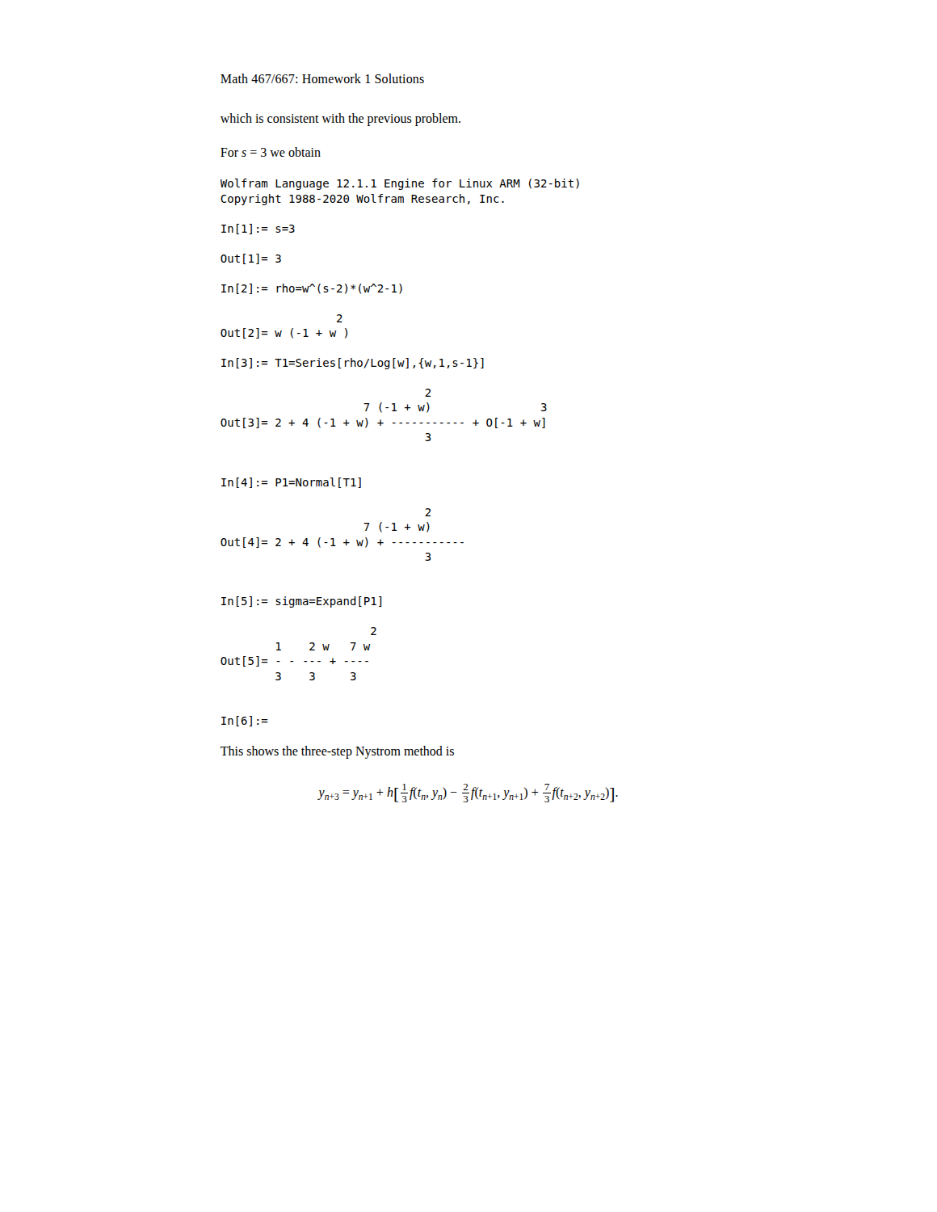Math 467/667: Homework 1 Solutions
which is consistent with the previous problem.
For s = 3 we obtain
Wolfram Language 12.1.1 Engine for Linux ARM (32-bit) Copyright 1988-2020 Wolfram Research, Inc. In[1]:= s=3 Out[1]= 3 In[2]:= rho=w^(s-2)*(w^2-1) 2 Out[2]= w (-1 + w ) In[3]:= T1=Series[rho/Log[w],{w,1,s-1}] 2 7 (-1 + w) 3 Out[3]= 2 + 4 (-1 + w) + ----------- + O[-1 + w] 3 In[4]:= P1=Normal[T1] 2 7 (-1 + w) Out[4]= 2 + 4 (-1 + w) + ----------- 3 In[5]:= sigma=Expand[P1] 2 1 2 w 7 w Out[5]= - - --- + ---- 3 3 3 In[6]:=
This shows the three-step Nystrom method is
yn+3 = yn+1 + h[13 f(tn, yn) − 23 f(tn+1, yn+1) + 73 f(tn+2, yn+2)].